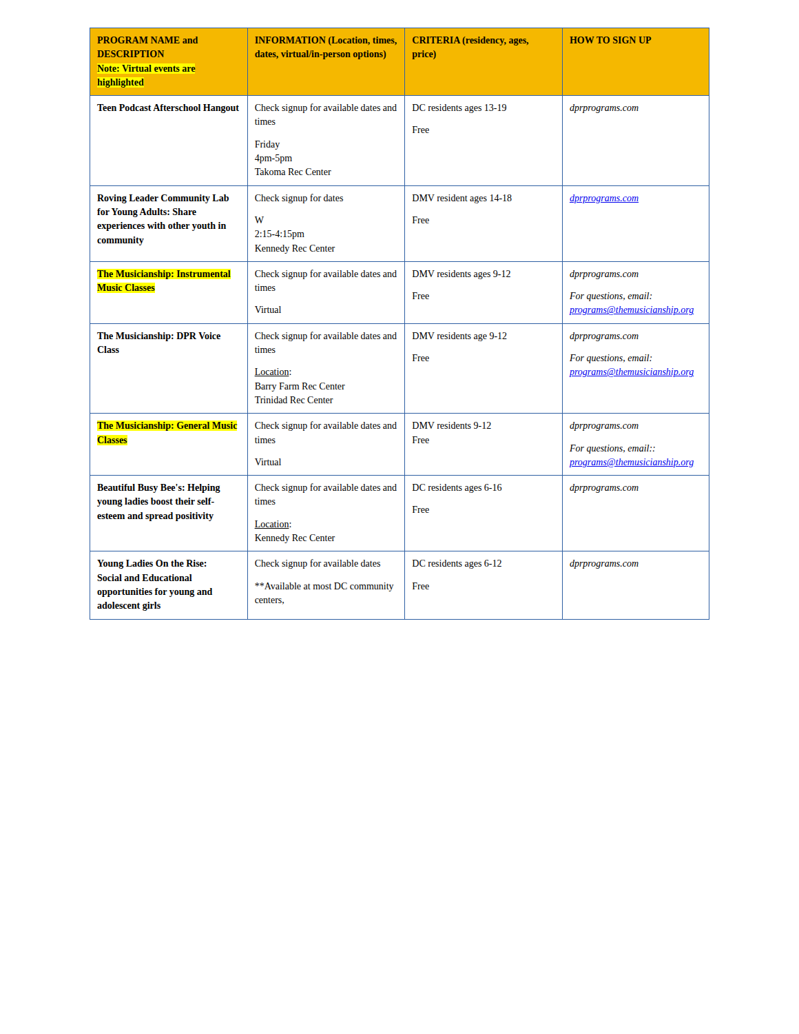| PROGRAM NAME and DESCRIPTION Note: Virtual events are highlighted | INFORMATION (Location, times, dates, virtual/in-person options) | CRITERIA (residency, ages, price) | HOW TO SIGN UP |
| --- | --- | --- | --- |
| Teen Podcast Afterschool Hangout | Check signup for available dates and times Friday 4pm-5pm Takoma Rec Center | DC residents ages 13-19 Free | dprprograms.com |
| Roving Leader Community Lab for Young Adults: Share experiences with other youth in community | Check signup for dates W 2:15-4:15pm Kennedy Rec Center | DMV resident ages 14-18 Free | dprprograms.com |
| The Musicianship: Instrumental Music Classes | Check signup for available dates and times Virtual | DMV residents ages 9-12 Free | dprprograms.com For questions, email: programs@themusicianship.org |
| The Musicianship: DPR Voice Class | Check signup for available dates and times Location : Barry Farm Rec Center Trinidad Rec Center | DMV residents age 9-12 Free | dprprograms.com For questions, email: programs@themusicianship.org |
| The Musicianship: General Music Classes | Check signup for available dates and times Virtual | DMV residents 9-12 Free | dprprograms.com For questions, email:: programs@themusicianship.org |
| Beautiful Busy Bee's: Helping young ladies boost their self-esteem and spread positivity | Check signup for available dates and times Location : Kennedy Rec Center | DC residents ages 6-16 Free | dprprograms.com |
| Young Ladies On the Rise: Social and Educational opportunities for young and adolescent girls | Check signup for available dates **Available at most DC community centers, | DC residents ages 6-12 Free | dprprograms.com |